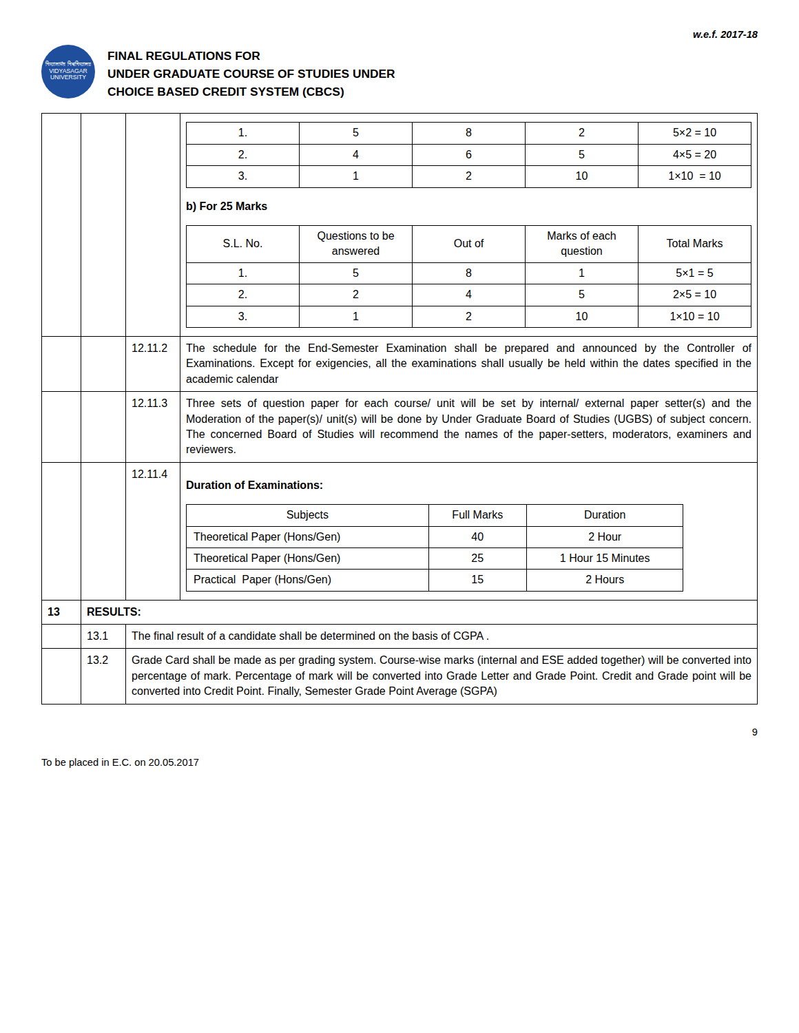w.e.f. 2017-18
বিদ্যাসাগর বিশ্ববিদ্যালয়
VIDYASAGAR
UNIVERSITY
FINAL REGULATIONS FOR
UNDER GRADUATE COURSE OF STUDIES UNDER
CHOICE BASED CREDIT SYSTEM (CBCS)
| | | | / 1. / 5 / 8 / 2 / 5×2 = 10 / / 2. / 4 / 6 / 5 / 4×5 = 20 / / 3. / 1 / 2 / 10 / 1×10 = 10 / b) For 25 Marks / S.L. No. / Questions to be answered / Out of / Marks of each question / Total Marks / / --- / --- / --- / --- / --- / / 1. / 5 / 8 / 1 / 5×1 = 5 / / 2. / 2 / 4 / 5 / 2×5 = 10 / / 3. / 1 / 2 / 10 / 1×10 = 10 / |
| | | 12.11.2 | The schedule for the End-Semester Examination shall be prepared and announced by the Controller of Examinations. Except for exigencies, all the examinations shall usually be held within the dates specified in the academic calendar |
| | | 12.11.3 | Three sets of question paper for each course/ unit will be set by internal/ external paper setter(s) and the Moderation of the paper(s)/ unit(s) will be done by Under Graduate Board of Studies (UGBS) of subject concern. The concerned Board of Studies will recommend the names of the paper-setters, moderators, examiners and reviewers. |
| | | 12.11.4 | Duration of Examinations: / Subjects / Full Marks / Duration / / --- / --- / --- / / Theoretical Paper (Hons/Gen) / 40 / 2 Hour / / Theoretical Paper (Hons/Gen) / 25 / 1 Hour 15 Minutes / / Practical Paper (Hons/Gen) / 15 / 2 Hours / |
| 13 | RESULTS: |
| | 13.1 | The final result of a candidate shall be determined on the basis of CGPA . |
| | 13.2 | Grade Card shall be made as per grading system. Course-wise marks (internal and ESE added together) will be converted into percentage of mark. Percentage of mark will be converted into Grade Letter and Grade Point. Credit and Grade point will be converted into Credit Point. Finally, Semester Grade Point Average (SGPA) |
9
To be placed in E.C. on 20.05.2017